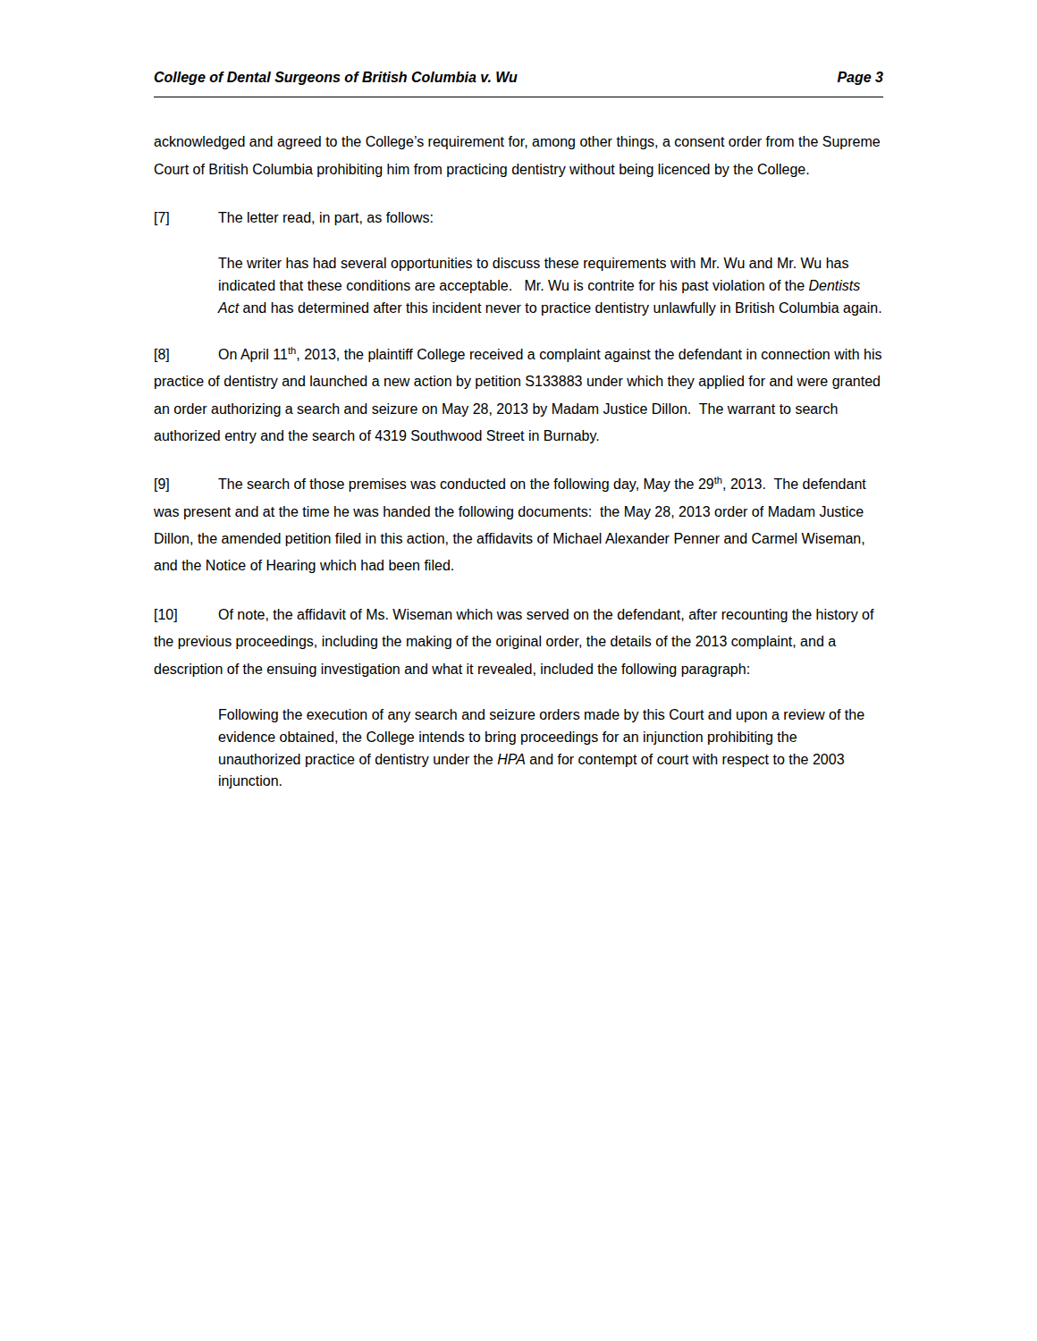College of Dental Surgeons of British Columbia v. Wu Page 3
acknowledged and agreed to the College’s requirement for, among other things, a consent order from the Supreme Court of British Columbia prohibiting him from practicing dentistry without being licenced by the College.
[7] The letter read, in part, as follows:
The writer has had several opportunities to discuss these requirements with Mr. Wu and Mr. Wu has indicated that these conditions are acceptable. Mr. Wu is contrite for his past violation of the Dentists Act and has determined after this incident never to practice dentistry unlawfully in British Columbia again.
[8] On April 11th, 2013, the plaintiff College received a complaint against the defendant in connection with his practice of dentistry and launched a new action by petition S133883 under which they applied for and were granted an order authorizing a search and seizure on May 28, 2013 by Madam Justice Dillon. The warrant to search authorized entry and the search of 4319 Southwood Street in Burnaby.
[9] The search of those premises was conducted on the following day, May the 29th, 2013. The defendant was present and at the time he was handed the following documents: the May 28, 2013 order of Madam Justice Dillon, the amended petition filed in this action, the affidavits of Michael Alexander Penner and Carmel Wiseman, and the Notice of Hearing which had been filed.
[10] Of note, the affidavit of Ms. Wiseman which was served on the defendant, after recounting the history of the previous proceedings, including the making of the original order, the details of the 2013 complaint, and a description of the ensuing investigation and what it revealed, included the following paragraph:
Following the execution of any search and seizure orders made by this Court and upon a review of the evidence obtained, the College intends to bring proceedings for an injunction prohibiting the unauthorized practice of dentistry under the HPA and for contempt of court with respect to the 2003 injunction.